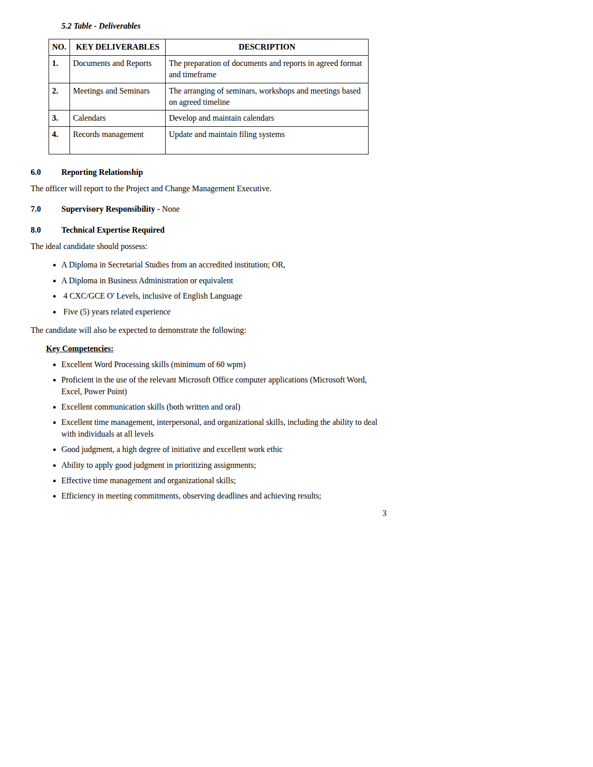5.2 Table - Deliverables
| NO. | KEY DELIVERABLES | DESCRIPTION |
| --- | --- | --- |
| 1. | Documents and Reports | The preparation of documents and reports in agreed format and timeframe |
| 2. | Meetings and Seminars | The arranging of seminars, workshops and meetings based on agreed timeline |
| 3. | Calendars | Develop and maintain calendars |
| 4. | Records management | Update and maintain filing systems |
6.0 Reporting Relationship
The officer will report to the Project and Change Management Executive.
7.0 Supervisory Responsibility - None
8.0 Technical Expertise Required
The ideal candidate should possess:
A Diploma in Secretarial Studies from an accredited institution; OR,
A Diploma in Business Administration or equivalent
4 CXC/GCE O' Levels, inclusive of English Language
Five (5) years related experience
The candidate will also be expected to demonstrate the following:
Key Competencies:
Excellent Word Processing skills (minimum of 60 wpm)
Proficient in the use of the relevant Microsoft Office computer applications (Microsoft Word, Excel, Power Point)
Excellent communication skills (both written and oral)
Excellent time management, interpersonal, and organizational skills, including the ability to deal with individuals at all levels
Good judgment, a high degree of initiative and excellent work ethic
Ability to apply good judgment in prioritizing assignments;
Effective time management and organizational skills;
Efficiency in meeting commitments, observing deadlines and achieving results;
3